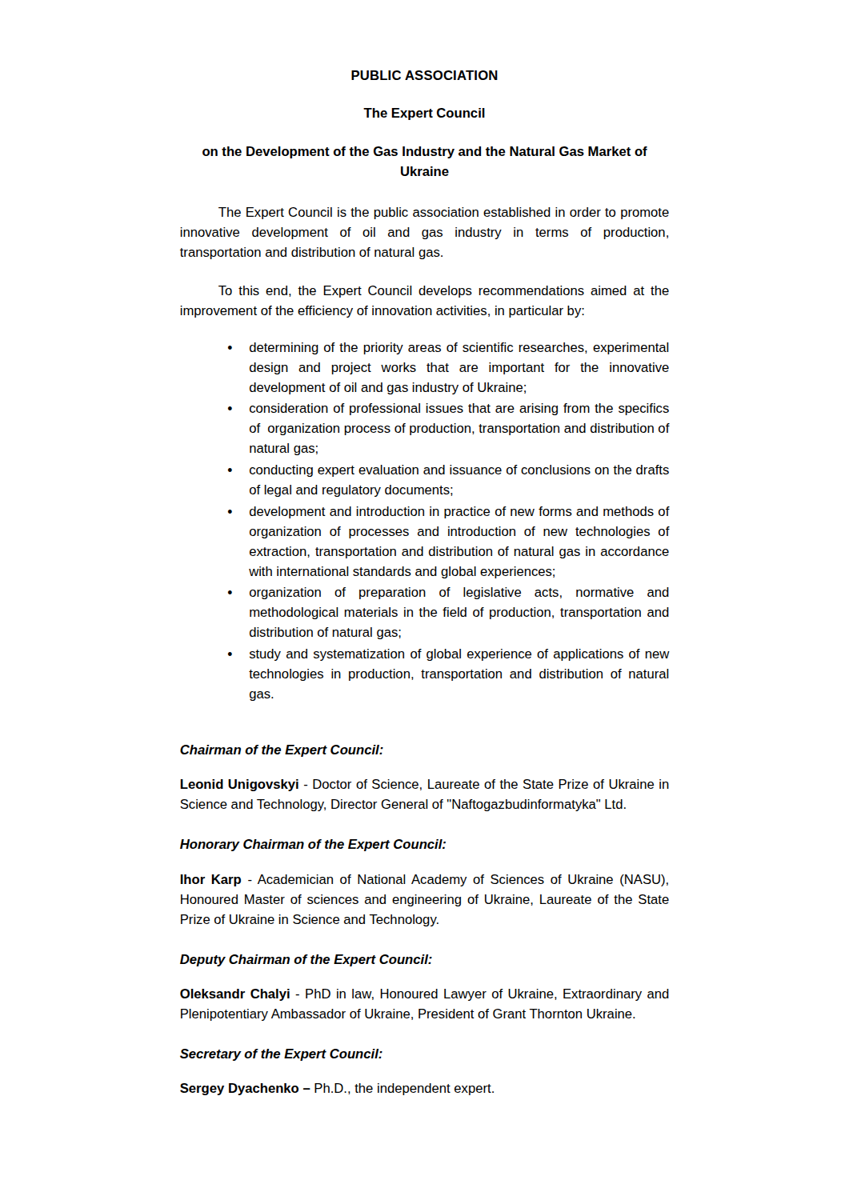PUBLIC ASSOCIATION
The Expert Council
on the Development of the Gas Industry and the Natural Gas Market of Ukraine
The Expert Council is the public association established in order to promote innovative development of oil and gas industry in terms of production, transportation and distribution of natural gas.
To this end, the Expert Council develops recommendations aimed at the improvement of the efficiency of innovation activities, in particular by:
determining of the priority areas of scientific researches, experimental design and project works that are important for the innovative development of oil and gas industry of Ukraine;
consideration of professional issues that are arising from the specifics of organization process of production, transportation and distribution of natural gas;
conducting expert evaluation and issuance of conclusions on the drafts of legal and regulatory documents;
development and introduction in practice of new forms and methods of organization of processes and introduction of new technologies of extraction, transportation and distribution of natural gas in accordance with international standards and global experiences;
organization of preparation of legislative acts, normative and methodological materials in the field of production, transportation and distribution of natural gas;
study and systematization of global experience of applications of new technologies in production, transportation and distribution of natural gas.
Chairman of the Expert Council:
Leonid Unigovskyi - Doctor of Science, Laureate of the State Prize of Ukraine in Science and Technology, Director General of "Naftogazbudinformatyka" Ltd.
Honorary Chairman of the Expert Council:
Ihor Karp - Academician of National Academy of Sciences of Ukraine (NASU), Honoured Master of sciences and engineering of Ukraine, Laureate of the State Prize of Ukraine in Science and Technology.
Deputy Chairman of the Expert Council:
Oleksandr Chalyi - PhD in law, Honoured Lawyer of Ukraine, Extraordinary and Plenipotentiary Ambassador of Ukraine, President of Grant Thornton Ukraine.
Secretary of the Expert Council:
Sergey Dyachenko – Ph.D., the independent expert.